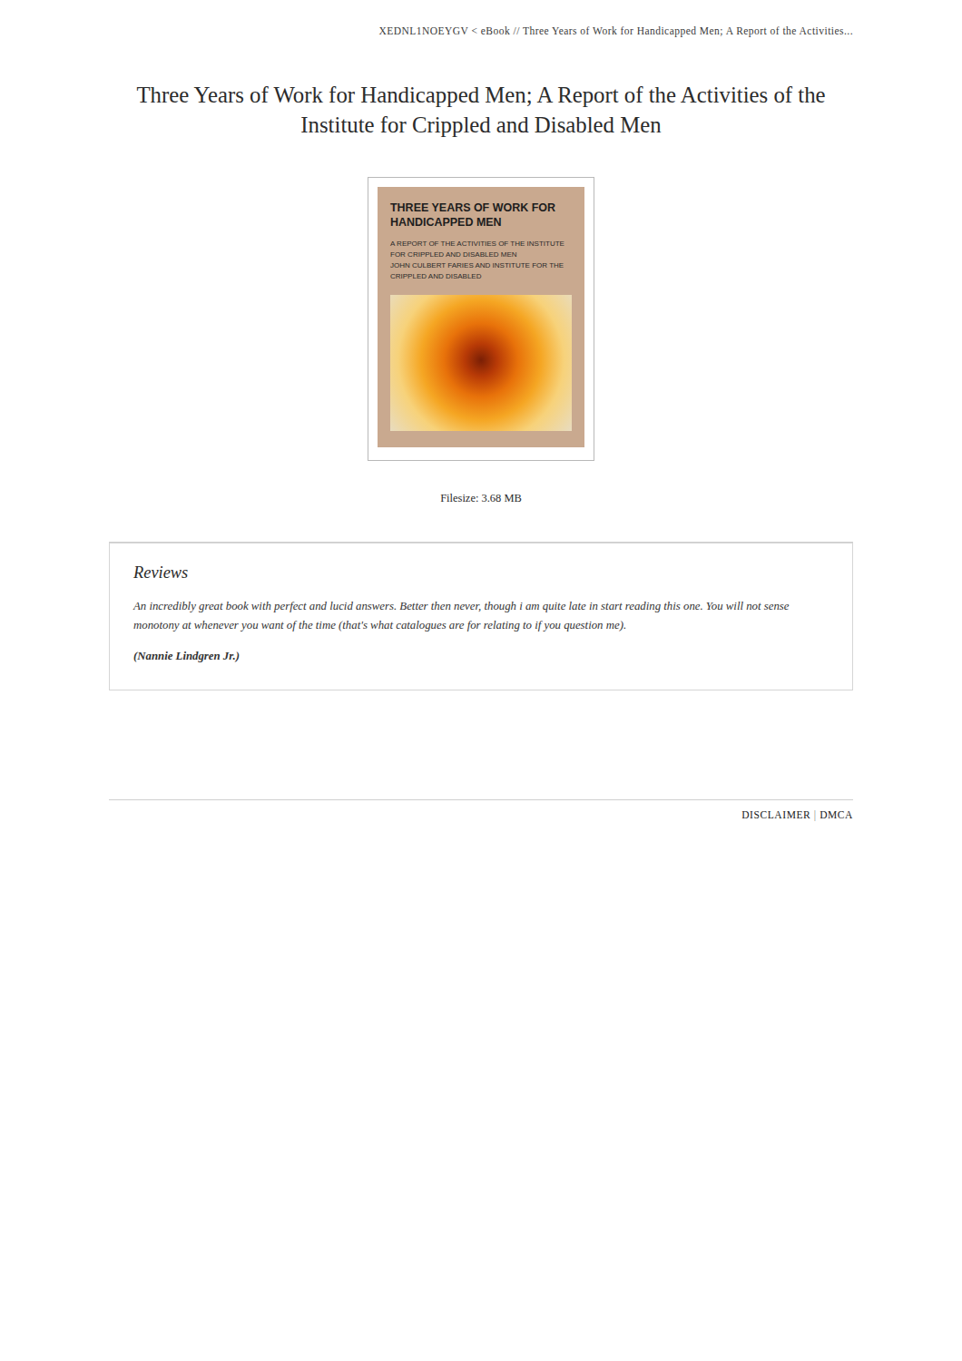XEDNL1NOEYGV < eBook // Three Years of Work for Handicapped Men; A Report of the Activities...
Three Years of Work for Handicapped Men; A Report of the Activities of the Institute for Crippled and Disabled Men
THREE YEARS OF WORK FOR HANDICAPPED MEN
A REPORT OF THE ACTIVITIES OF THE INSTITUTE FOR CRIPPLED AND DISABLED MEN
JOHN CULBERT FARIES AND INSTITUTE FOR THE CRIPPLED AND DISABLED
Filesize: 3.68 MB
Reviews
An incredibly great book with perfect and lucid answers. Better then never, though i am quite late in start reading this one. You will not sense monotony at whenever you want of the time (that's what catalogues are for relating to if you question me).
(Nannie Lindgren Jr.)
DISCLAIMER | DMCA